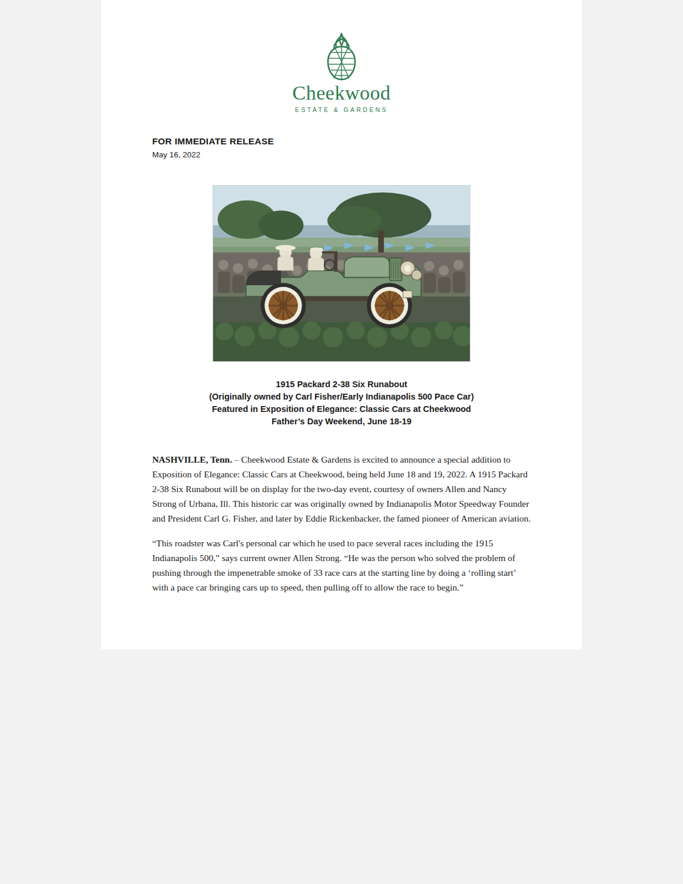Cheekwood
Estate & Gardens
FOR IMMEDIATE RELEASE
May 16, 2022
1915 Packard 2-38 Six Runabout
(Originally owned by Carl Fisher/Early Indianapolis 500 Pace Car)
Featured in Exposition of Elegance: Classic Cars at Cheekwood
Father’s Day Weekend, June 18-19
NASHVILLE, Tenn. – Cheekwood Estate & Gardens is excited to announce a special addition to Exposition of Elegance: Classic Cars at Cheekwood, being held June 18 and 19, 2022. A 1915 Packard 2-38 Six Runabout will be on display for the two-day event, courtesy of owners Allen and Nancy Strong of Urbana, Ill. This historic car was originally owned by Indianapolis Motor Speedway Founder and President Carl G. Fisher, and later by Eddie Rickenbacker, the famed pioneer of American aviation.
“This roadster was Carl's personal car which he used to pace several races including the 1915 Indianapolis 500,” says current owner Allen Strong. “He was the person who solved the problem of pushing through the impenetrable smoke of 33 race cars at the starting line by doing a ‘rolling start’ with a pace car bringing cars up to speed, then pulling off to allow the race to begin.”